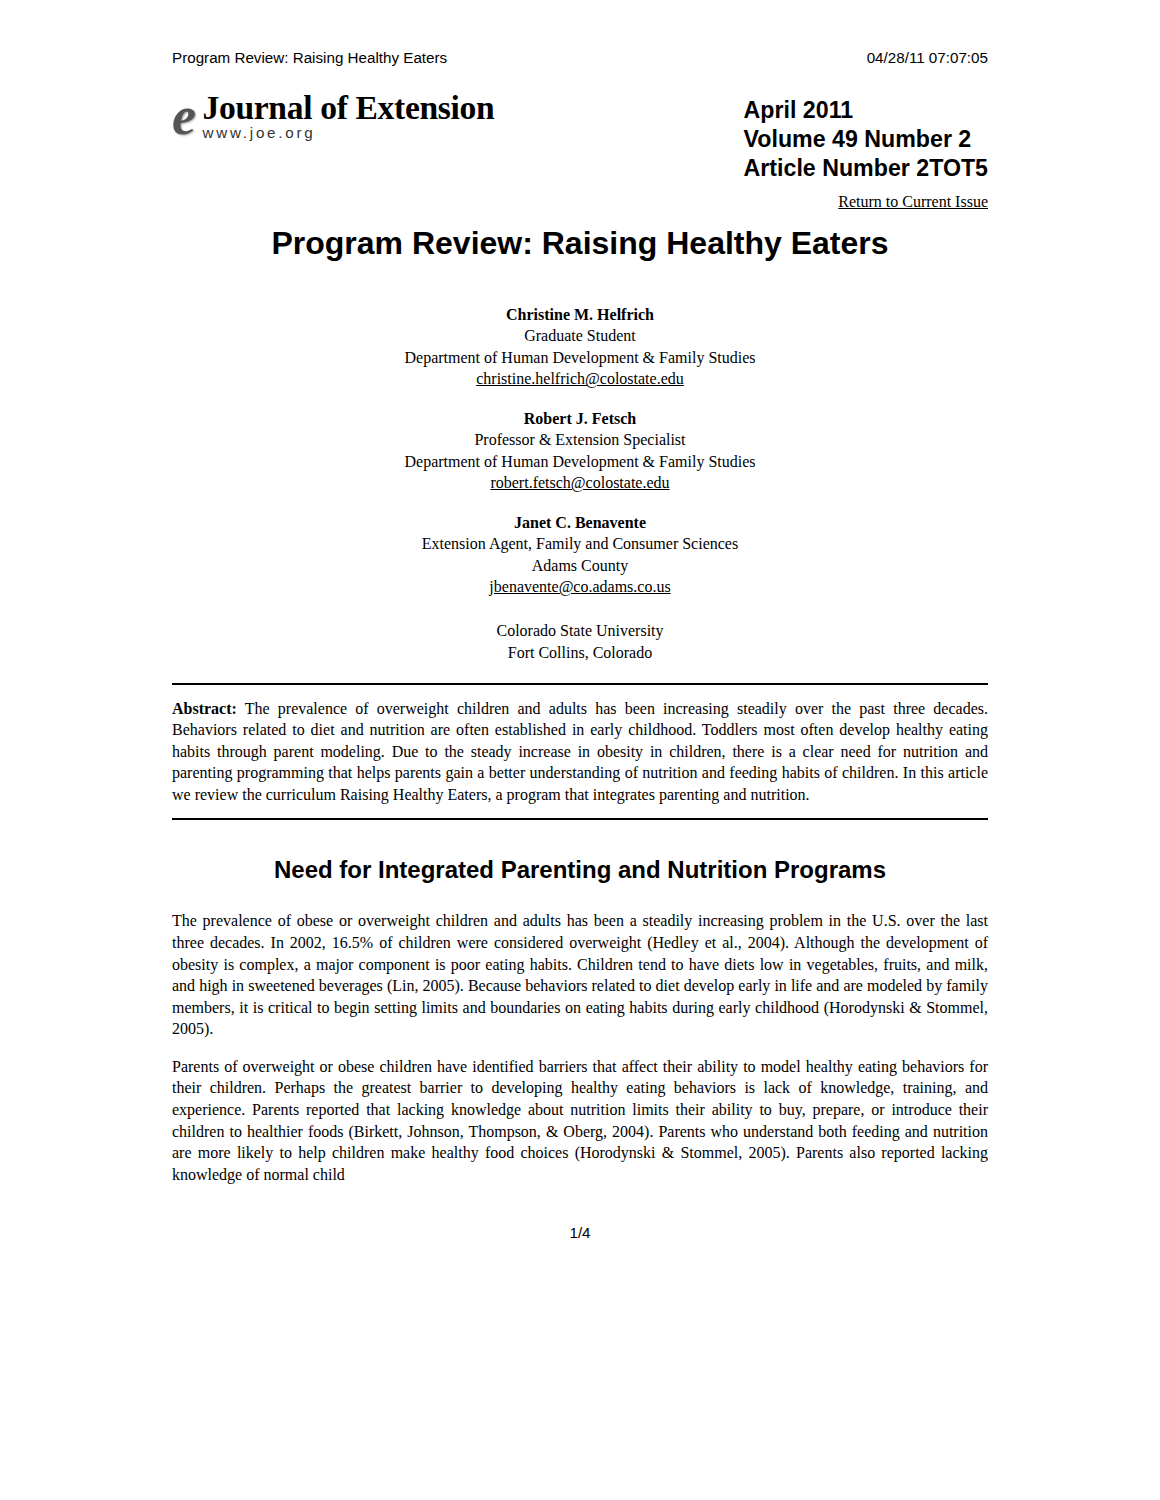Program Review: Raising Healthy Eaters 04/28/11 07:07:05
e Journal of Extension
www.joe.org
April 2011
Volume 49 Number 2
Article Number 2TOT5
Return to Current Issue
Program Review: Raising Healthy Eaters
Christine M. Helfrich
Graduate Student
Department of Human Development & Family Studies
christine.helfrich@colostate.edu
Robert J. Fetsch
Professor & Extension Specialist
Department of Human Development & Family Studies
robert.fetsch@colostate.edu
Janet C. Benavente
Extension Agent, Family and Consumer Sciences
Adams County
jbenavente@co.adams.co.us
Colorado State University
Fort Collins, Colorado
Abstract: The prevalence of overweight children and adults has been increasing steadily over the past three decades. Behaviors related to diet and nutrition are often established in early childhood. Toddlers most often develop healthy eating habits through parent modeling. Due to the steady increase in obesity in children, there is a clear need for nutrition and parenting programming that helps parents gain a better understanding of nutrition and feeding habits of children. In this article we review the curriculum Raising Healthy Eaters, a program that integrates parenting and nutrition.
Need for Integrated Parenting and Nutrition Programs
The prevalence of obese or overweight children and adults has been a steadily increasing problem in the U.S. over the last three decades. In 2002, 16.5% of children were considered overweight (Hedley et al., 2004). Although the development of obesity is complex, a major component is poor eating habits. Children tend to have diets low in vegetables, fruits, and milk, and high in sweetened beverages (Lin, 2005). Because behaviors related to diet develop early in life and are modeled by family members, it is critical to begin setting limits and boundaries on eating habits during early childhood (Horodynski & Stommel, 2005).
Parents of overweight or obese children have identified barriers that affect their ability to model healthy eating behaviors for their children. Perhaps the greatest barrier to developing healthy eating behaviors is lack of knowledge, training, and experience. Parents reported that lacking knowledge about nutrition limits their ability to buy, prepare, or introduce their children to healthier foods (Birkett, Johnson, Thompson, & Oberg, 2004). Parents who understand both feeding and nutrition are more likely to help children make healthy food choices (Horodynski & Stommel, 2005). Parents also reported lacking knowledge of normal child
1/4